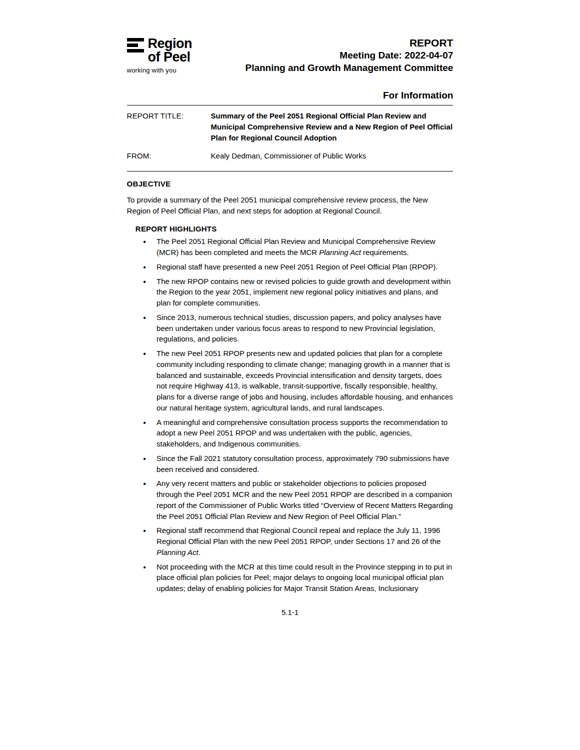Regionof Peel
working with you
REPORT
Meeting Date: 2022-04-07
Planning and Growth Management Committee
For Information
| REPORT TITLE: | Summary of the Peel 2051 Regional Official Plan Review and Municipal Comprehensive Review and a New Region of Peel Official Plan for Regional Council Adoption |
| FROM: | Kealy Dedman, Commissioner of Public Works |
OBJECTIVE
To provide a summary of the Peel 2051 municipal comprehensive review process, the New Region of Peel Official Plan, and next steps for adoption at Regional Council.
REPORT HIGHLIGHTS
The Peel 2051 Regional Official Plan Review and Municipal Comprehensive Review (MCR) has been completed and meets the MCR Planning Act requirements.
Regional staff have presented a new Peel 2051 Region of Peel Official Plan (RPOP).
The new RPOP contains new or revised policies to guide growth and development within the Region to the year 2051, implement new regional policy initiatives and plans, and plan for complete communities.
Since 2013, numerous technical studies, discussion papers, and policy analyses have been undertaken under various focus areas to respond to new Provincial legislation, regulations, and policies.
The new Peel 2051 RPOP presents new and updated policies that plan for a complete community including responding to climate change; managing growth in a manner that is balanced and sustainable, exceeds Provincial intensification and density targets, does not require Highway 413, is walkable, transit-supportive, fiscally responsible, healthy, plans for a diverse range of jobs and housing, includes affordable housing, and enhances our natural heritage system, agricultural lands, and rural landscapes.
A meaningful and comprehensive consultation process supports the recommendation to adopt a new Peel 2051 RPOP and was undertaken with the public, agencies, stakeholders, and Indigenous communities.
Since the Fall 2021 statutory consultation process, approximately 790 submissions have been received and considered.
Any very recent matters and public or stakeholder objections to policies proposed through the Peel 2051 MCR and the new Peel 2051 RPOP are described in a companion report of the Commissioner of Public Works titled “Overview of Recent Matters Regarding the Peel 2051 Official Plan Review and New Region of Peel Official Plan.”
Regional staff recommend that Regional Council repeal and replace the July 11, 1996 Regional Official Plan with the new Peel 2051 RPOP, under Sections 17 and 26 of the Planning Act.
Not proceeding with the MCR at this time could result in the Province stepping in to put in place official plan policies for Peel; major delays to ongoing local municipal official plan updates; delay of enabling policies for Major Transit Station Areas, Inclusionary
5.1-1